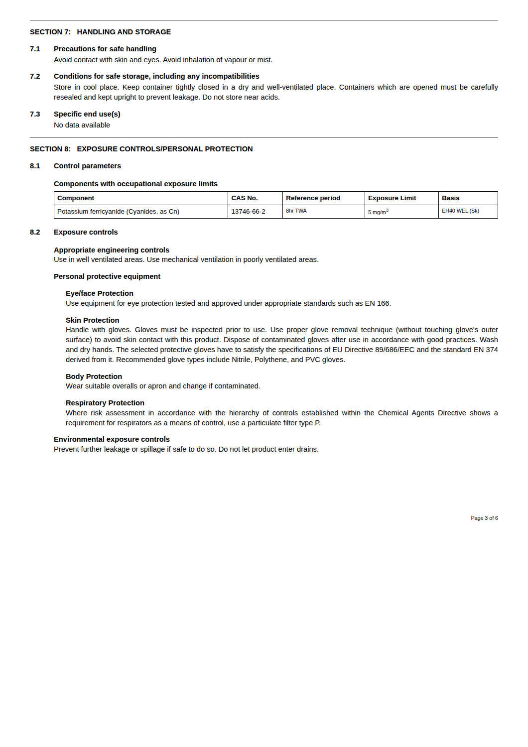SECTION 7: HANDLING AND STORAGE
7.1
Precautions for safe handling
Avoid contact with skin and eyes. Avoid inhalation of vapour or mist.
7.2
Conditions for safe storage, including any incompatibilities
Store in cool place. Keep container tightly closed in a dry and well-ventilated place. Containers which are opened must be carefully resealed and kept upright to prevent leakage. Do not store near acids.
7.3
Specific end use(s)
No data available
SECTION 8: EXPOSURE CONTROLS/PERSONAL PROTECTION
8.1
Control parameters
Components with occupational exposure limits
| Component | CAS No. | Reference period | Exposure Limit | Basis |
| --- | --- | --- | --- | --- |
| Potassium ferricyanide (Cyanides, as Cn) | 13746-66-2 | 8hr TWA | 5 mg/m 3 | EH40 WEL (Sk) |
8.2
Exposure controls
Appropriate engineering controls
Use in well ventilated areas. Use mechanical ventilation in poorly ventilated areas.
Personal protective equipment
Eye/face Protection
Use equipment for eye protection tested and approved under appropriate standards such as EN 166.
Skin Protection
Handle with gloves. Gloves must be inspected prior to use. Use proper glove removal technique (without touching glove's outer surface) to avoid skin contact with this product. Dispose of contaminated gloves after use in accordance with good practices. Wash and dry hands. The selected protective gloves have to satisfy the specifications of EU Directive 89/686/EEC and the standard EN 374 derived from it. Recommended glove types include Nitrile, Polythene, and PVC gloves.
Body Protection
Wear suitable overalls or apron and change if contaminated.
Respiratory Protection
Where risk assessment in accordance with the hierarchy of controls established within the Chemical Agents Directive shows a requirement for respirators as a means of control, use a particulate filter type P.
Environmental exposure controls
Prevent further leakage or spillage if safe to do so. Do not let product enter drains.
Page 3 of 6